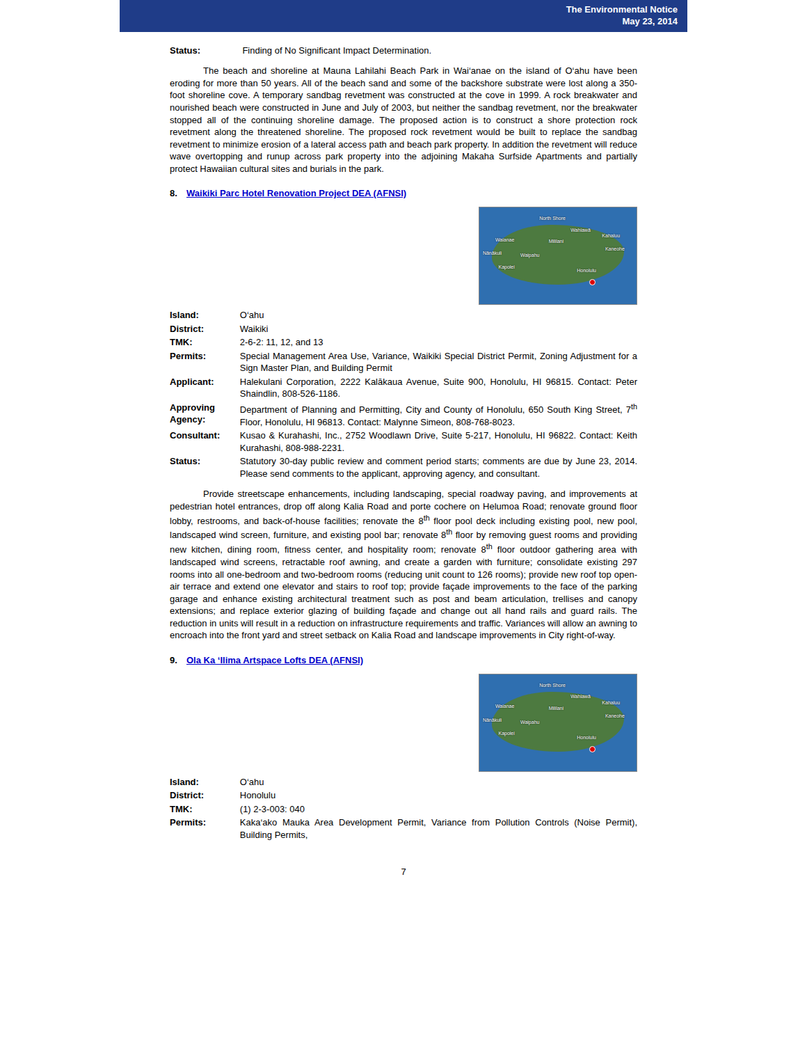The Environmental Notice May 23, 2014
Status: Finding of No Significant Impact Determination.
The beach and shoreline at Mauna Lahilahi Beach Park in Wai‘anae on the island of O‘ahu have been eroding for more than 50 years. All of the beach sand and some of the backshore substrate were lost along a 350-foot shoreline cove. A temporary sandbag revetment was constructed at the cove in 1999. A rock breakwater and nourished beach were constructed in June and July of 2003, but neither the sandbag revetment, nor the breakwater stopped all of the continuing shoreline damage. The proposed action is to construct a shore protection rock revetment along the threatened shoreline. The proposed rock revetment would be built to replace the sandbag revetment to minimize erosion of a lateral access path and beach park property. In addition the revetment will reduce wave overtopping and runup across park property into the adjoining Makaha Surfside Apartments and partially protect Hawaiian cultural sites and burials in the park.
8. Waikiki Parc Hotel Renovation Project DEA (AFNSI)
North Shore
Wahiawā
Kahaluu
Waianae
Mililani
Nānākuli
Waipahu
Kaneohe
Kapolei
Honolulu
| Island: | O‘ahu |
| District: | Waikiki |
| TMK: | 2-6-2: 11, 12, and 13 |
| Permits: | Special Management Area Use, Variance, Waikiki Special District Permit, Zoning Adjustment for a Sign Master Plan, and Building Permit |
| Applicant: | Halekulani Corporation, 2222 Kalākaua Avenue, Suite 900, Honolulu, HI 96815. Contact: Peter Shaindlin, 808-526-1186. |
| Approving Agency: | Department of Planning and Permitting, City and County of Honolulu, 650 South King Street, 7 th Floor, Honolulu, HI 96813. Contact: Malynne Simeon, 808-768-8023. |
| Consultant: | Kusao & Kurahashi, Inc., 2752 Woodlawn Drive, Suite 5-217, Honolulu, HI 96822. Contact: Keith Kurahashi, 808-988-2231. |
| Status: | Statutory 30-day public review and comment period starts; comments are due by June 23, 2014. Please send comments to the applicant, approving agency, and consultant. |
Provide streetscape enhancements, including landscaping, special roadway paving, and improvements at pedestrian hotel entrances, drop off along Kalia Road and porte cochere on Helumoa Road; renovate ground floor lobby, restrooms, and back-of-house facilities; renovate the 8th floor pool deck including existing pool, new pool, landscaped wind screen, furniture, and existing pool bar; renovate 8th floor by removing guest rooms and providing new kitchen, dining room, fitness center, and hospitality room; renovate 8th floor outdoor gathering area with landscaped wind screens, retractable roof awning, and create a garden with furniture; consolidate existing 297 rooms into all one-bedroom and two-bedroom rooms (reducing unit count to 126 rooms); provide new roof top open-air terrace and extend one elevator and stairs to roof top; provide façade improvements to the face of the parking garage and enhance existing architectural treatment such as post and beam articulation, trellises and canopy extensions; and replace exterior glazing of building façade and change out all hand rails and guard rails. The reduction in units will result in a reduction on infrastructure requirements and traffic. Variances will allow an awning to encroach into the front yard and street setback on Kalia Road and landscape improvements in City right-of-way.
9. Ola Ka ‘Ilima Artspace Lofts DEA (AFNSI)
North Shore
Wahiawā
Kahaluu
Waianae
Mililani
Nānākuli
Waipahu
Kaneohe
Kapolei
Honolulu
| Island: | O‘ahu |
| District: | Honolulu |
| TMK: | (1) 2-3-003: 040 |
| Permits: | Kaka‘ako Mauka Area Development Permit, Variance from Pollution Controls (Noise Permit), Building Permits, |
7